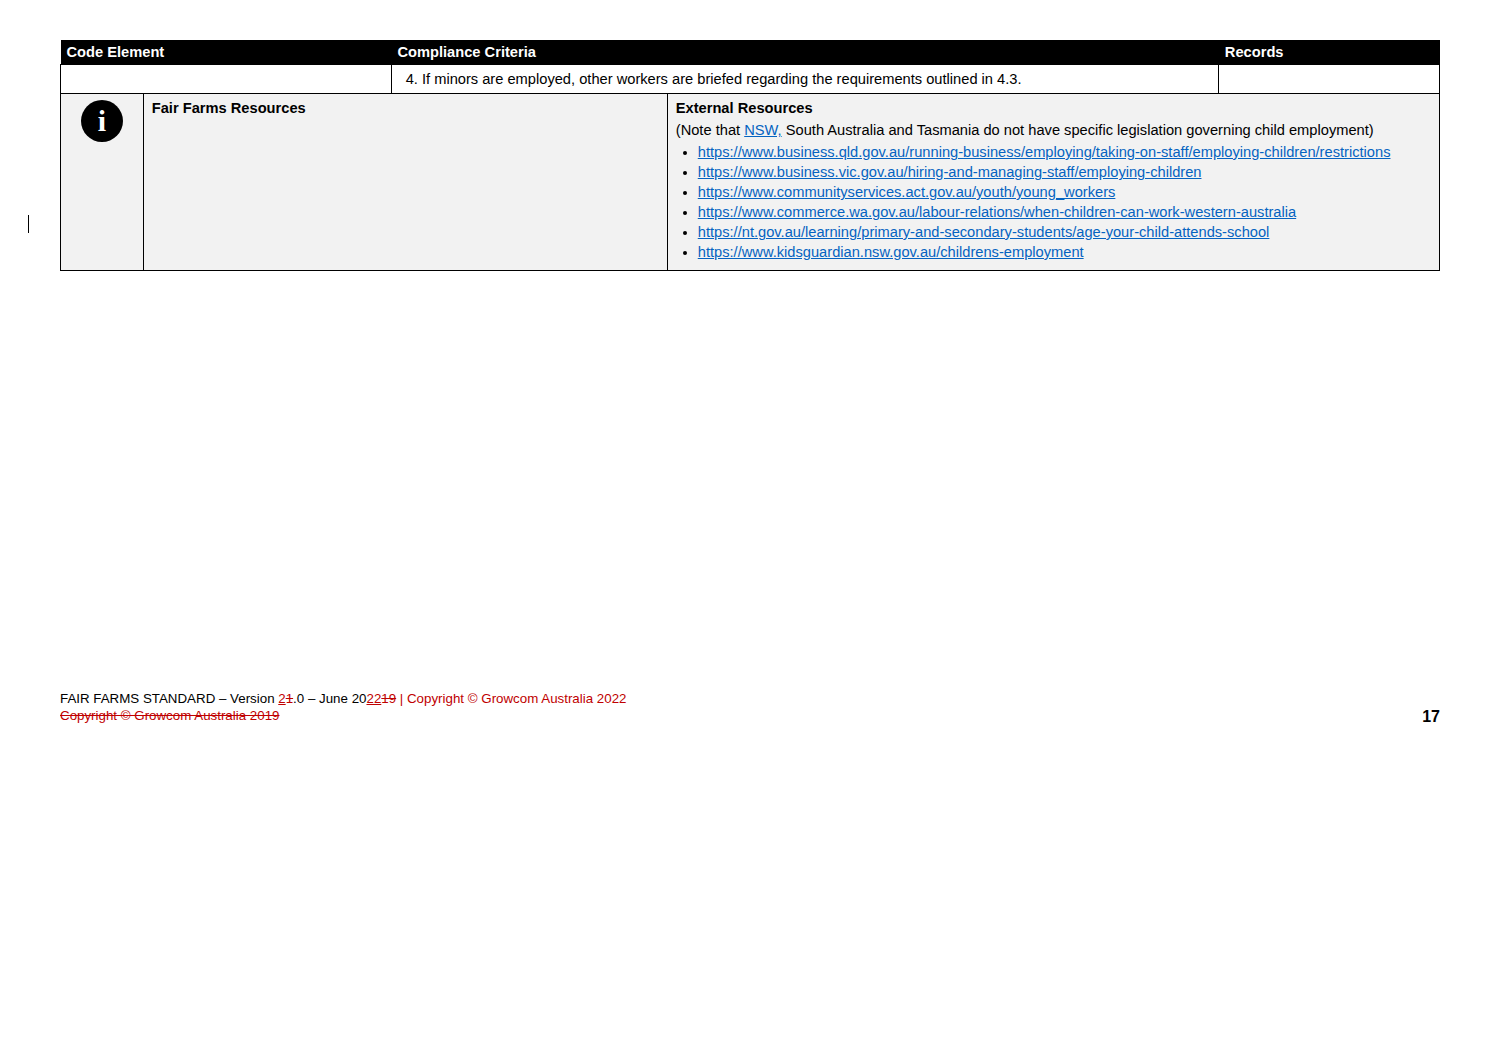| Code Element | Compliance Criteria | Records |
| --- | --- | --- |
| | | If minors are employed, other workers are briefed regarding the requirements outlined in 4.3. | |
| i | Fair Farms Resources | External Resources (Note that NSW, South Australia and Tasmania do not have specific legislation governing child employment) https://www.business.qld.gov.au/running-business/employing/taking-on-staff/employing-children/restrictions https://www.business.vic.gov.au/hiring-and-managing-staff/employing-children https://www.communityservices.act.gov.au/youth/young_workers https://www.commerce.wa.gov.au/labour-relations/when-children-can-work-western-australia https://nt.gov.au/learning/primary-and-secondary-students/age-your-child-attends-school https://www.kidsguardian.nsw.gov.au/childrens-employment |
FAIR FARMS STANDARD – Version 21.0 – June 202219 | Copyright © Growcom Australia 2022
Copyright © Growcom Australia 2019 17